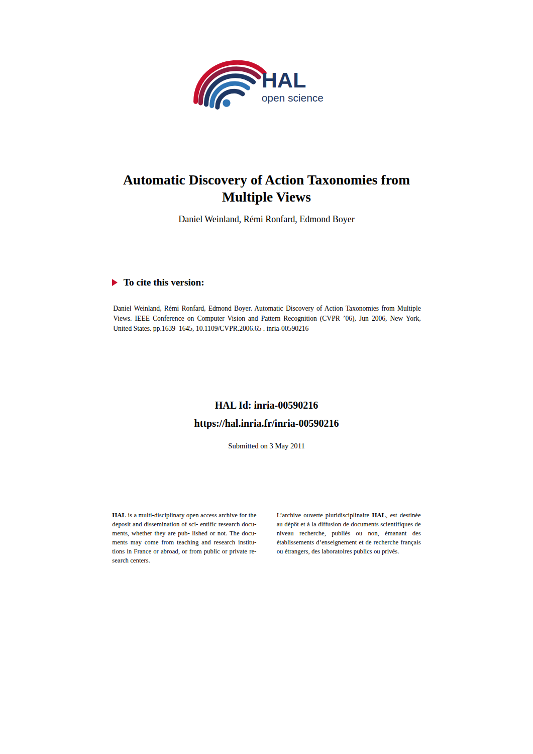HAL open science
Automatic Discovery of Action Taxonomies from
Multiple Views
Daniel Weinland, Rémi Ronfard, Edmond Boyer
To cite this version:
Daniel Weinland, Rémi Ronfard, Edmond Boyer. Automatic Discovery of Action Taxonomies from Multiple Views. IEEE Conference on Computer Vision and Pattern Recognition (CVPR ’06), Jun 2006, New York, United States. pp.1639–1645, 10.1109/CVPR.2006.65 . inria-00590216
HAL Id: inria-00590216
https://hal.inria.fr/inria-00590216
Submitted on 3 May 2011
HAL is a multi-disciplinary open access archive for the deposit and dissemination of sci- entific research documents, whether they are pub- lished or not. The documents may come from teaching and research institutions in France or abroad, or from public or private research centers.
L’archive ouverte pluridisciplinaire HAL, est destinée au dépôt et à la diffusion de documents scientifiques de niveau recherche, publiés ou non, émanant des établissements d’enseignement et de recherche français ou étrangers, des laboratoires publics ou privés.